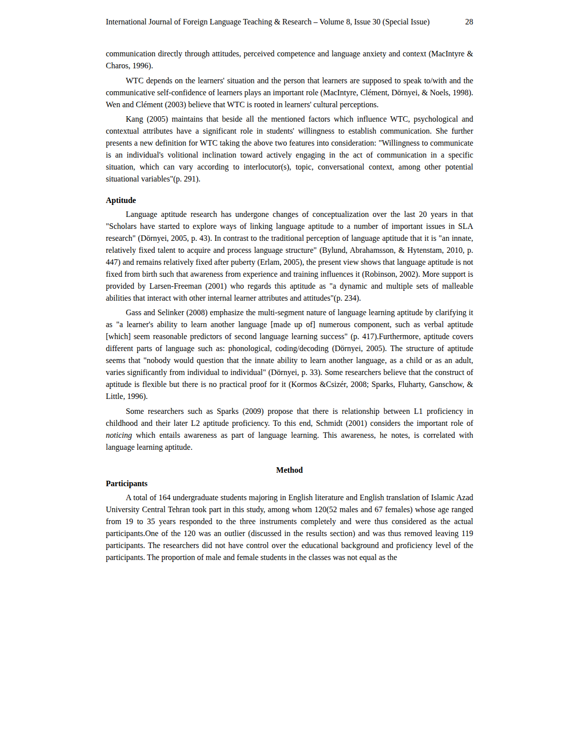International Journal of Foreign Language Teaching & Research – Volume 8, Issue 30 (Special Issue) 28
communication directly through attitudes, perceived competence and language anxiety and context (MacIntyre & Charos, 1996).
WTC depends on the learners' situation and the person that learners are supposed to speak to/with and the communicative self-confidence of learners plays an important role (MacIntyre, Clément, Dörnyei, & Noels, 1998). Wen and Clément (2003) believe that WTC is rooted in learners' cultural perceptions.
Kang (2005) maintains that beside all the mentioned factors which influence WTC, psychological and contextual attributes have a significant role in students' willingness to establish communication. She further presents a new definition for WTC taking the above two features into consideration: "Willingness to communicate is an individual's volitional inclination toward actively engaging in the act of communication in a specific situation, which can vary according to interlocutor(s), topic, conversational context, among other potential situational variables"(p. 291).
Aptitude
Language aptitude research has undergone changes of conceptualization over the last 20 years in that "Scholars have started to explore ways of linking language aptitude to a number of important issues in SLA research" (Dörnyei, 2005, p. 43). In contrast to the traditional perception of language aptitude that it is "an innate, relatively fixed talent to acquire and process language structure" (Bylund, Abrahamsson, & Hytenstam, 2010, p. 447) and remains relatively fixed after puberty (Erlam, 2005), the present view shows that language aptitude is not fixed from birth such that awareness from experience and training influences it (Robinson, 2002). More support is provided by Larsen-Freeman (2001) who regards this aptitude as "a dynamic and multiple sets of malleable abilities that interact with other internal learner attributes and attitudes"(p. 234).
Gass and Selinker (2008) emphasize the multi-segment nature of language learning aptitude by clarifying it as "a learner's ability to learn another language [made up of] numerous component, such as verbal aptitude [which] seem reasonable predictors of second language learning success" (p. 417).Furthermore, aptitude covers different parts of language such as: phonological, coding/decoding (Dörnyei, 2005). The structure of aptitude seems that "nobody would question that the innate ability to learn another language, as a child or as an adult, varies significantly from individual to individual" (Dörnyei, p. 33). Some researchers believe that the construct of aptitude is flexible but there is no practical proof for it (Kormos &Csizér, 2008; Sparks, Fluharty, Ganschow, & Little, 1996).
Some researchers such as Sparks (2009) propose that there is relationship between L1 proficiency in childhood and their later L2 aptitude proficiency. To this end, Schmidt (2001) considers the important role of noticing which entails awareness as part of language learning. This awareness, he notes, is correlated with language learning aptitude.
Method
Participants
A total of 164 undergraduate students majoring in English literature and English translation of Islamic Azad University Central Tehran took part in this study, among whom 120(52 males and 67 females) whose age ranged from 19 to 35 years responded to the three instruments completely and were thus considered as the actual participants.One of the 120 was an outlier (discussed in the results section) and was thus removed leaving 119 participants. The researchers did not have control over the educational background and proficiency level of the participants. The proportion of male and female students in the classes was not equal as the